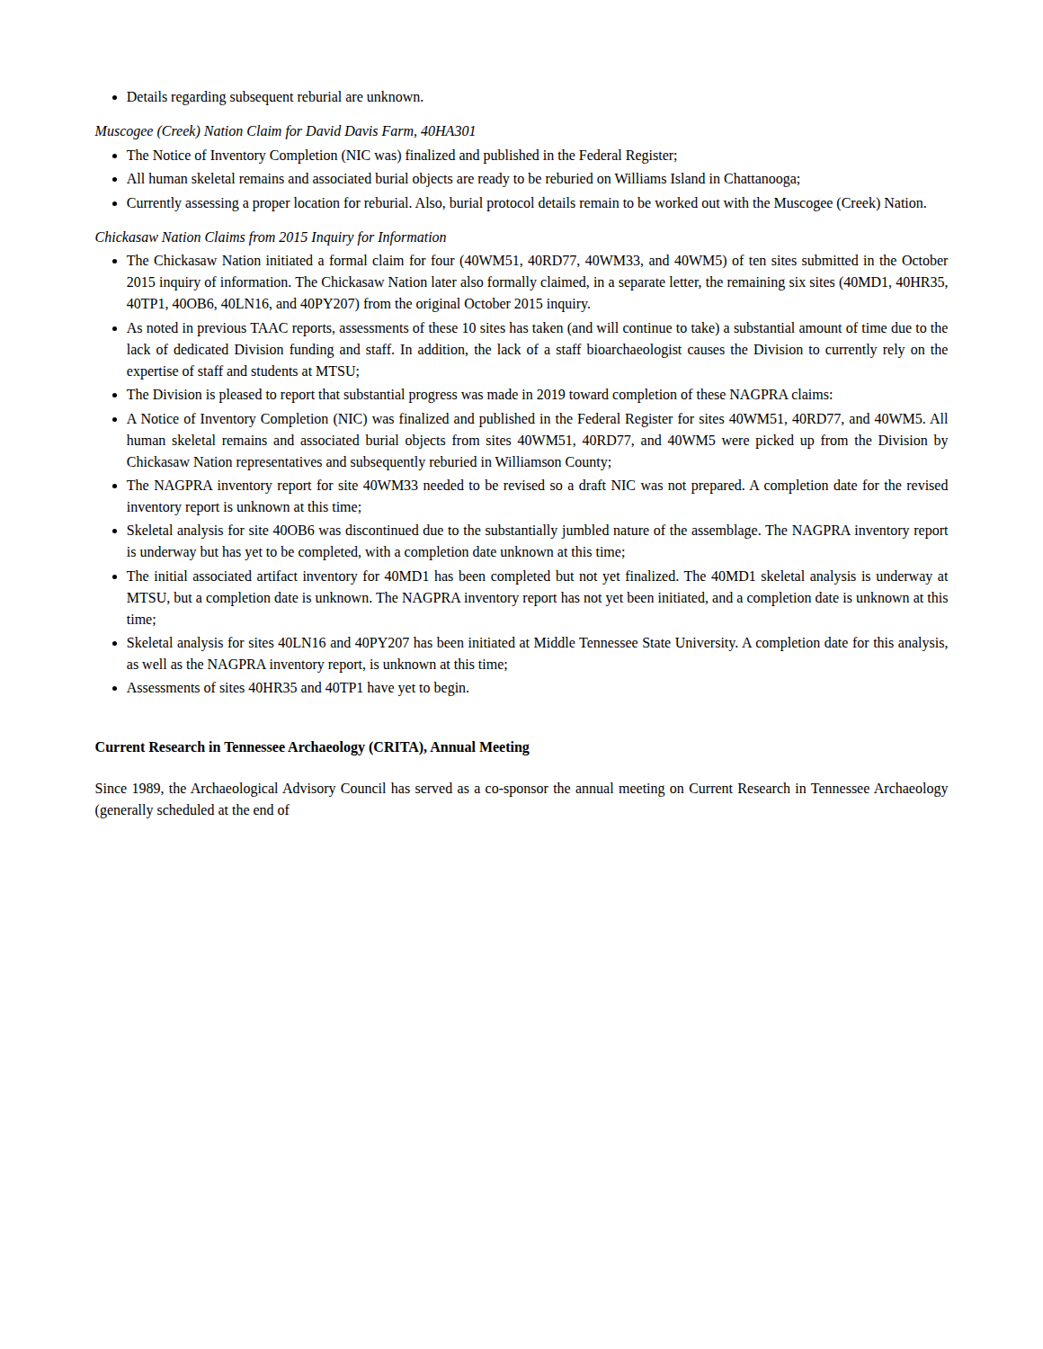Details regarding subsequent reburial are unknown.
Muscogee (Creek) Nation Claim for David Davis Farm, 40HA301
The Notice of Inventory Completion (NIC was) finalized and published in the Federal Register;
All human skeletal remains and associated burial objects are ready to be reburied on Williams Island in Chattanooga;
Currently assessing a proper location for reburial. Also, burial protocol details remain to be worked out with the Muscogee (Creek) Nation.
Chickasaw Nation Claims from 2015 Inquiry for Information
The Chickasaw Nation initiated a formal claim for four (40WM51, 40RD77, 40WM33, and 40WM5) of ten sites submitted in the October 2015 inquiry of information. The Chickasaw Nation later also formally claimed, in a separate letter, the remaining six sites (40MD1, 40HR35, 40TP1, 40OB6, 40LN16, and 40PY207) from the original October 2015 inquiry.
As noted in previous TAAC reports, assessments of these 10 sites has taken (and will continue to take) a substantial amount of time due to the lack of dedicated Division funding and staff. In addition, the lack of a staff bioarchaeologist causes the Division to currently rely on the expertise of staff and students at MTSU;
The Division is pleased to report that substantial progress was made in 2019 toward completion of these NAGPRA claims:
A Notice of Inventory Completion (NIC) was finalized and published in the Federal Register for sites 40WM51, 40RD77, and 40WM5. All human skeletal remains and associated burial objects from sites 40WM51, 40RD77, and 40WM5 were picked up from the Division by Chickasaw Nation representatives and subsequently reburied in Williamson County;
The NAGPRA inventory report for site 40WM33 needed to be revised so a draft NIC was not prepared. A completion date for the revised inventory report is unknown at this time;
Skeletal analysis for site 40OB6 was discontinued due to the substantially jumbled nature of the assemblage. The NAGPRA inventory report is underway but has yet to be completed, with a completion date unknown at this time;
The initial associated artifact inventory for 40MD1 has been completed but not yet finalized. The 40MD1 skeletal analysis is underway at MTSU, but a completion date is unknown. The NAGPRA inventory report has not yet been initiated, and a completion date is unknown at this time;
Skeletal analysis for sites 40LN16 and 40PY207 has been initiated at Middle Tennessee State University. A completion date for this analysis, as well as the NAGPRA inventory report, is unknown at this time;
Assessments of sites 40HR35 and 40TP1 have yet to begin.
Current Research in Tennessee Archaeology (CRITA), Annual Meeting
Since 1989, the Archaeological Advisory Council has served as a co-sponsor the annual meeting on Current Research in Tennessee Archaeology (generally scheduled at the end of